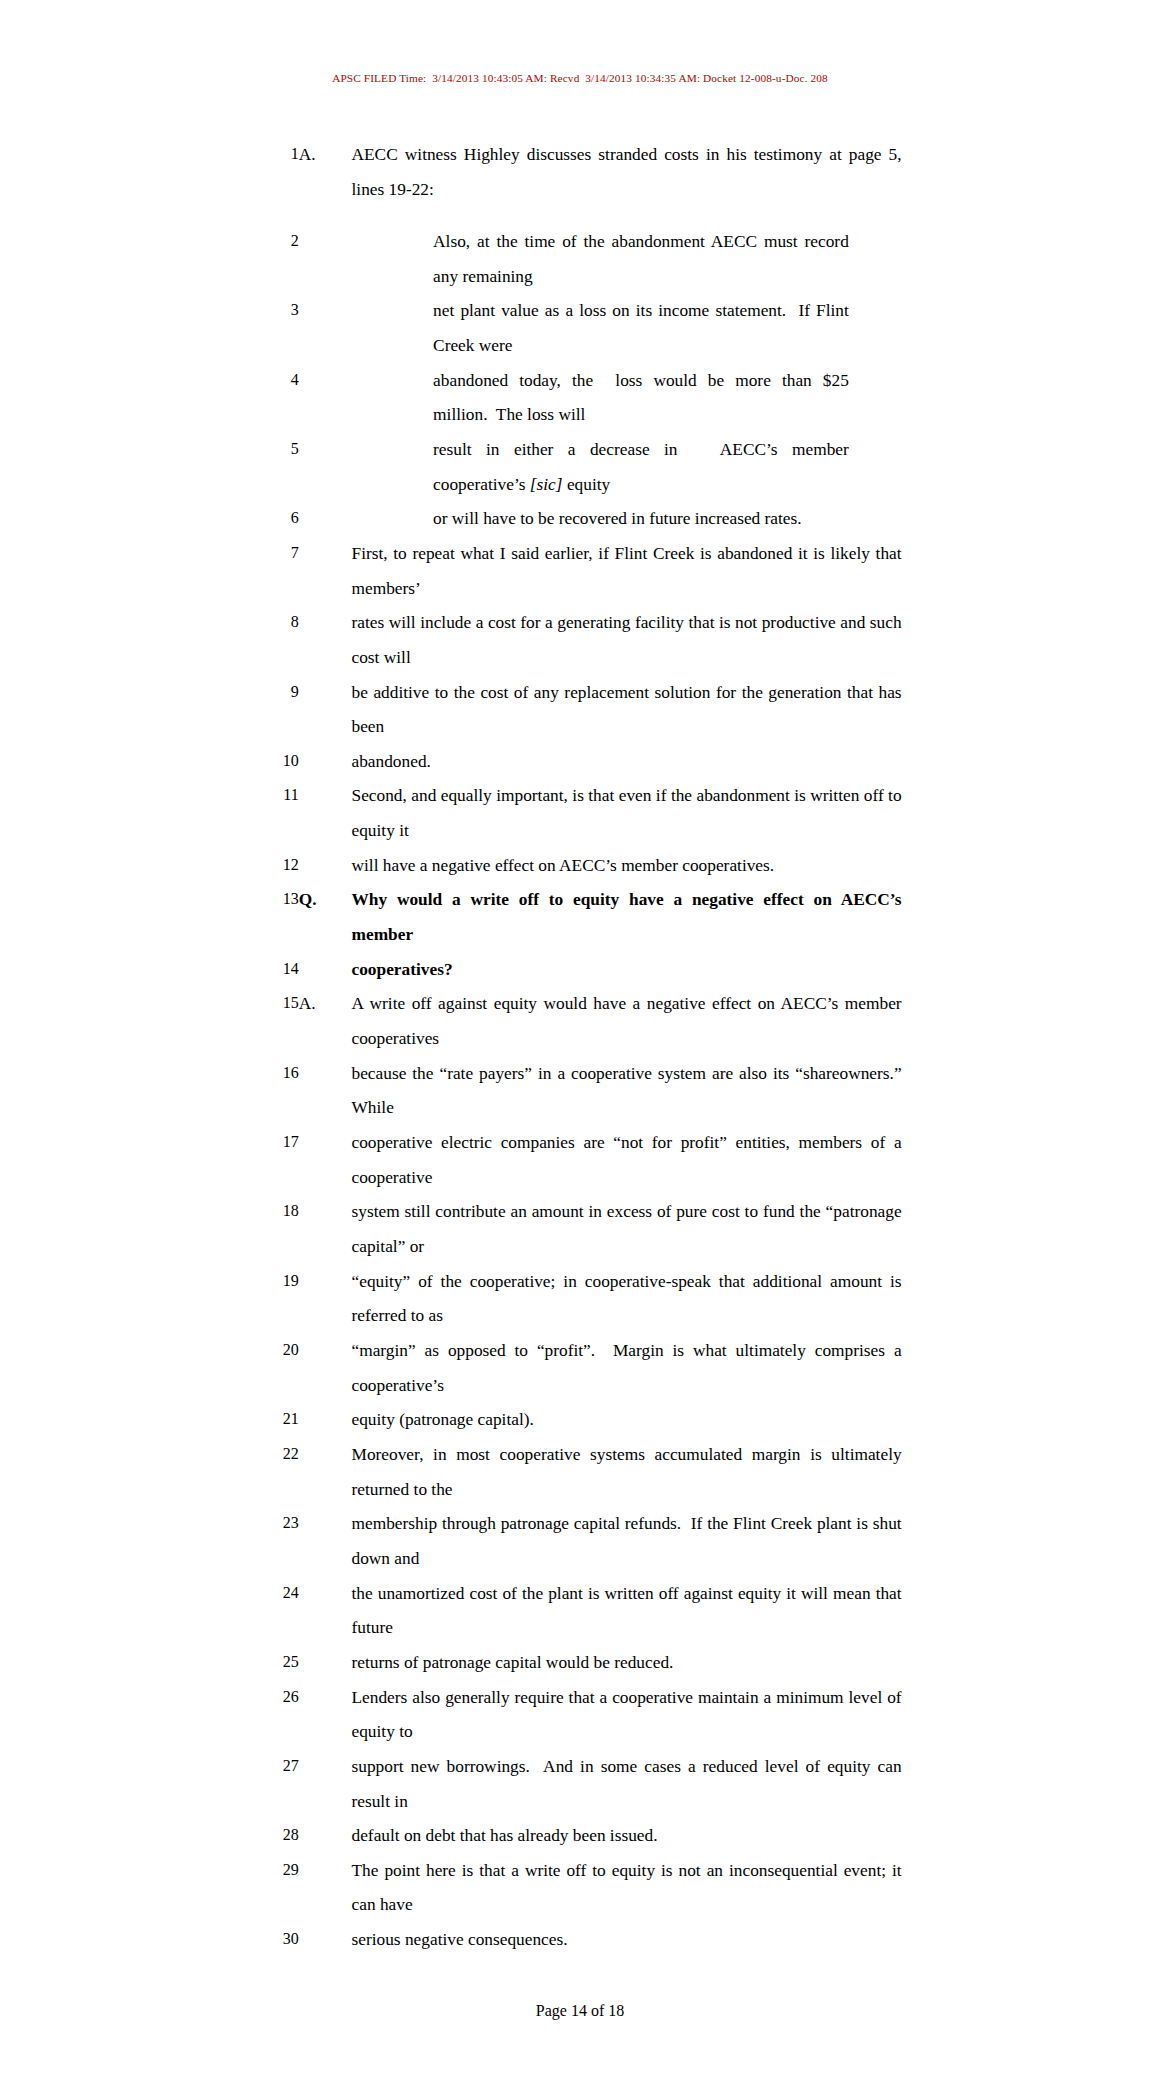APSC FILED Time: 3/14/2013 10:43:05 AM: Recvd 3/14/2013 10:34:35 AM: Docket 12-008-u-Doc. 208
| 1 | A. | AECC witness Highley discusses stranded costs in his testimony at page 5, lines 19-22: |
| 2 | | Also, at the time of the abandonment AECC must record any remaining |
| 3 | | net plant value as a loss on its income statement. If Flint Creek were |
| 4 | | abandoned today, the loss would be more than $25 million. The loss will |
| 5 | | result in either a decrease in AECC’s member cooperative’s [sic] equity |
| 6 | | or will have to be recovered in future increased rates. |
| 7 | | First, to repeat what I said earlier, if Flint Creek is abandoned it is likely that members’ |
| 8 | | rates will include a cost for a generating facility that is not productive and such cost will |
| 9 | | be additive to the cost of any replacement solution for the generation that has been |
| 10 | | abandoned. |
| 11 | | Second, and equally important, is that even if the abandonment is written off to equity it |
| 12 | | will have a negative effect on AECC’s member cooperatives. |
| 13 | Q. | Why would a write off to equity have a negative effect on AECC’s member |
| 14 | | cooperatives? |
| 15 | A. | A write off against equity would have a negative effect on AECC’s member cooperatives |
| 16 | | because the “rate payers” in a cooperative system are also its “shareowners.” While |
| 17 | | cooperative electric companies are “not for profit” entities, members of a cooperative |
| 18 | | system still contribute an amount in excess of pure cost to fund the “patronage capital” or |
| 19 | | “equity” of the cooperative; in cooperative-speak that additional amount is referred to as |
| 20 | | “margin” as opposed to “profit”. Margin is what ultimately comprises a cooperative’s |
| 21 | | equity (patronage capital). |
| 22 | | Moreover, in most cooperative systems accumulated margin is ultimately returned to the |
| 23 | | membership through patronage capital refunds. If the Flint Creek plant is shut down and |
| 24 | | the unamortized cost of the plant is written off against equity it will mean that future |
| 25 | | returns of patronage capital would be reduced. |
| 26 | | Lenders also generally require that a cooperative maintain a minimum level of equity to |
| 27 | | support new borrowings. And in some cases a reduced level of equity can result in |
| 28 | | default on debt that has already been issued. |
| 29 | | The point here is that a write off to equity is not an inconsequential event; it can have |
| 30 | | serious negative consequences. |
Page 14 of 18